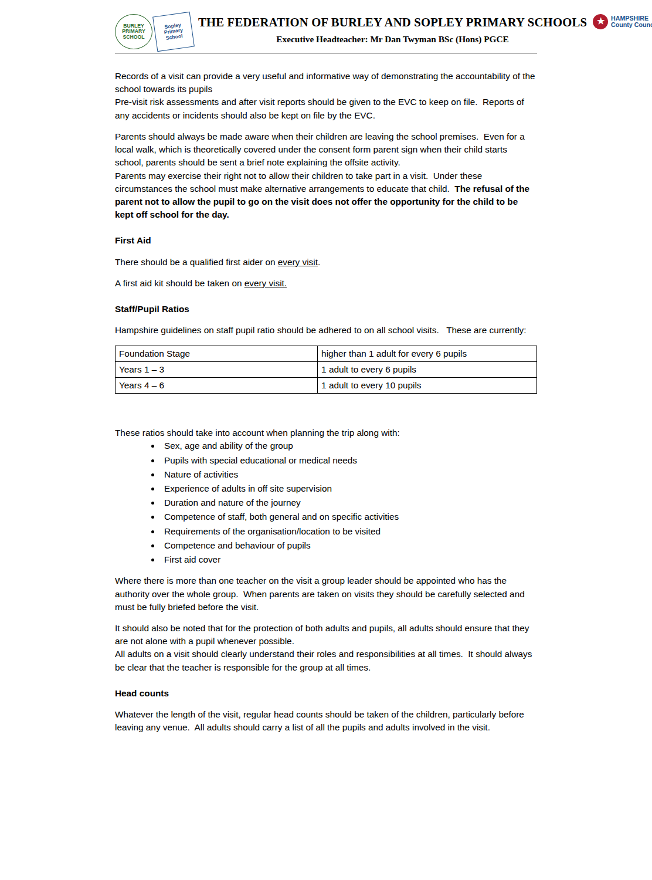BURLEY
PRIMARY
SCHOOL
Sopley
Primary
School
THE FEDERATION OF BURLEY AND SOPLEY PRIMARY SCHOOLS
Executive Headteacher: Mr Dan Twyman BSc (Hons) PGCE
★ HAMPSHIRE
County Council
Records of a visit can provide a very useful and informative way of demonstrating the accountability of the school towards its pupils
Pre-visit risk assessments and after visit reports should be given to the EVC to keep on file. Reports of any accidents or incidents should also be kept on file by the EVC.
Parents should always be made aware when their children are leaving the school premises. Even for a local walk, which is theoretically covered under the consent form parent sign when their child starts school, parents should be sent a brief note explaining the offsite activity.
Parents may exercise their right not to allow their children to take part in a visit. Under these circumstances the school must make alternative arrangements to educate that child. The refusal of the parent not to allow the pupil to go on the visit does not offer the opportunity for the child to be kept off school for the day.
First Aid
There should be a qualified first aider on every visit.
A first aid kit should be taken on every visit.
Staff/Pupil Ratios
Hampshire guidelines on staff pupil ratio should be adhered to on all school visits. These are currently:
| Foundation Stage | higher than 1 adult for every 6 pupils |
| Years 1 – 3 | 1 adult to every 6 pupils |
| Years 4 – 6 | 1 adult to every 10 pupils |
These ratios should take into account when planning the trip along with:
Sex, age and ability of the group
Pupils with special educational or medical needs
Nature of activities
Experience of adults in off site supervision
Duration and nature of the journey
Competence of staff, both general and on specific activities
Requirements of the organisation/location to be visited
Competence and behaviour of pupils
First aid cover
Where there is more than one teacher on the visit a group leader should be appointed who has the authority over the whole group. When parents are taken on visits they should be carefully selected and must be fully briefed before the visit.
It should also be noted that for the protection of both adults and pupils, all adults should ensure that they are not alone with a pupil whenever possible.
All adults on a visit should clearly understand their roles and responsibilities at all times. It should always be clear that the teacher is responsible for the group at all times.
Head counts
Whatever the length of the visit, regular head counts should be taken of the children, particularly before leaving any venue. All adults should carry a list of all the pupils and adults involved in the visit.